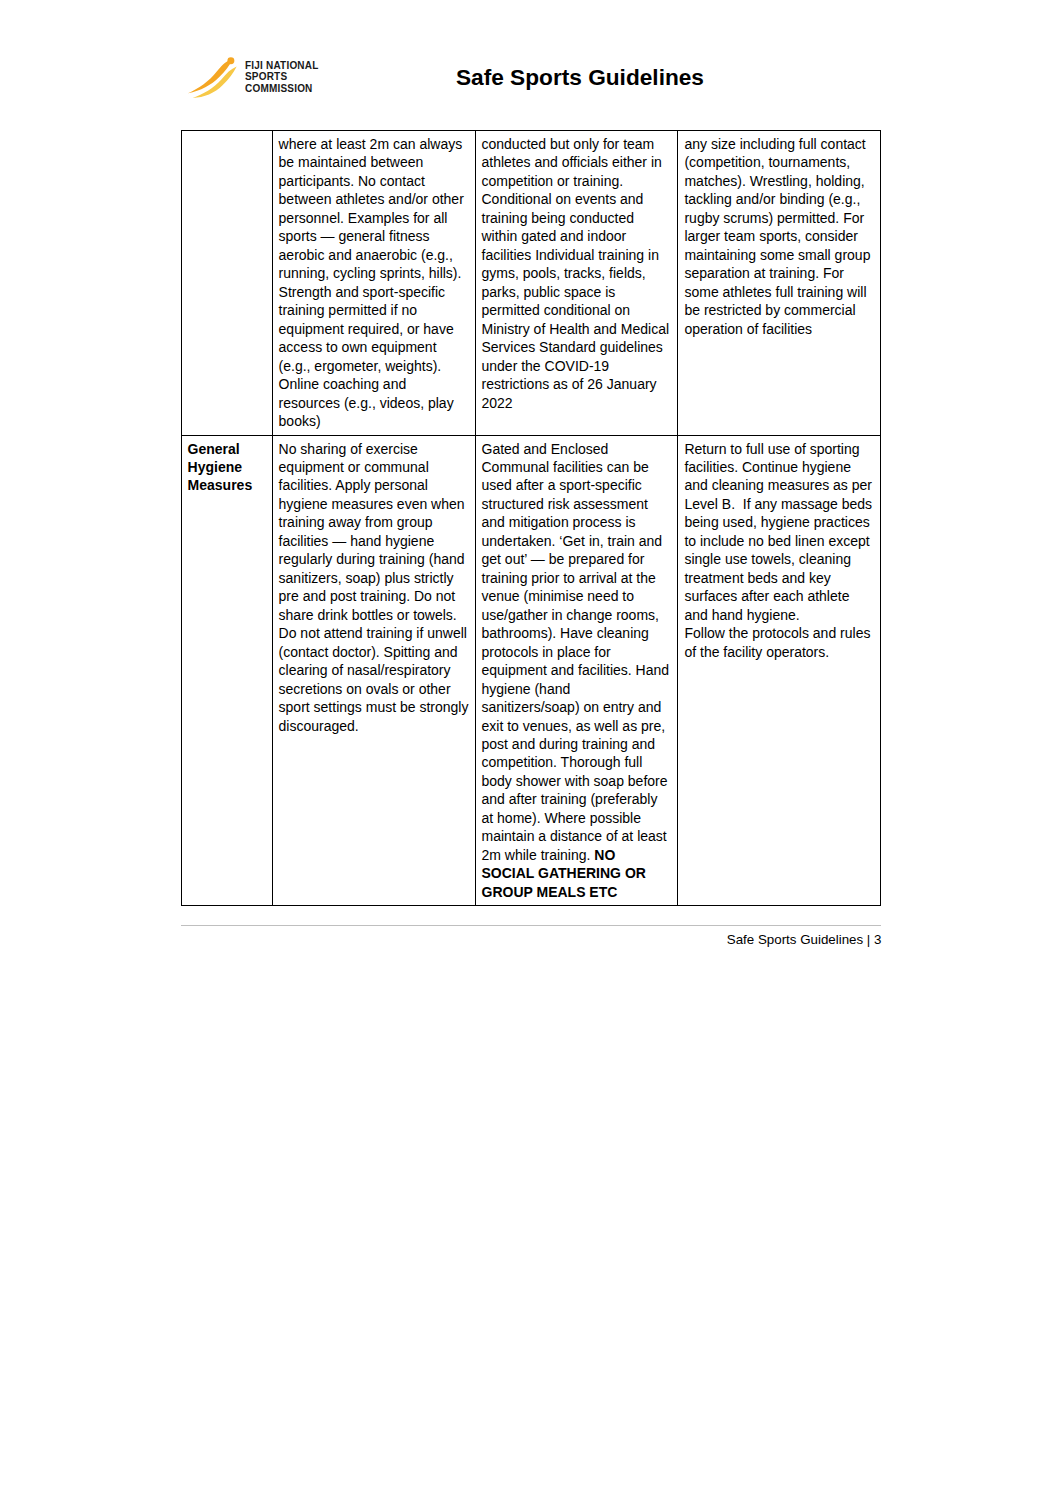Fiji National
Sports
Commission
Safe Sports Guidelines
| | where at least 2m can always be maintained between participants. No contact between athletes and/or other personnel. Examples for all sports — general fitness aerobic and anaerobic (e.g., running, cycling sprints, hills). Strength and sport-specific training permitted if no equipment required, or have access to own equipment (e.g., ergometer, weights). Online coaching and resources (e.g., videos, play books) | conducted but only for team athletes and officials either in competition or training. Conditional on events and training being conducted within gated and indoor facilities Individual training in gyms, pools, tracks, fields, parks, public space is permitted conditional on Ministry of Health and Medical Services Standard guidelines under the COVID-19 restrictions as of 26 January 2022 | any size including full contact (competition, tournaments, matches). Wrestling, holding, tackling and/or binding (e.g., rugby scrums) permitted. For larger team sports, consider maintaining some small group separation at training. For some athletes full training will be restricted by commercial operation of facilities |
| General Hygiene Measures | No sharing of exercise equipment or communal facilities. Apply personal hygiene measures even when training away from group facilities — hand hygiene regularly during training (hand sanitizers, soap) plus strictly pre and post training. Do not share drink bottles or towels. Do not attend training if unwell (contact doctor). Spitting and clearing of nasal/respiratory secretions on ovals or other sport settings must be strongly discouraged. | Gated and Enclosed Communal facilities can be used after a sport-specific structured risk assessment and mitigation process is undertaken. ‘Get in, train and get out’ — be prepared for training prior to arrival at the venue (minimise need to use/gather in change rooms, bathrooms). Have cleaning protocols in place for equipment and facilities. Hand hygiene (hand sanitizers/soap) on entry and exit to venues, as well as pre, post and during training and competition. Thorough full body shower with soap before and after training (preferably at home). Where possible maintain a distance of at least 2m while training. NO SOCIAL GATHERING OR GROUP MEALS ETC | Return to full use of sporting facilities. Continue hygiene and cleaning measures as per Level B. If any massage beds being used, hygiene practices to include no bed linen except single use towels, cleaning treatment beds and key surfaces after each athlete and hand hygiene. Follow the protocols and rules of the facility operators. |
Safe Sports Guidelines | 3